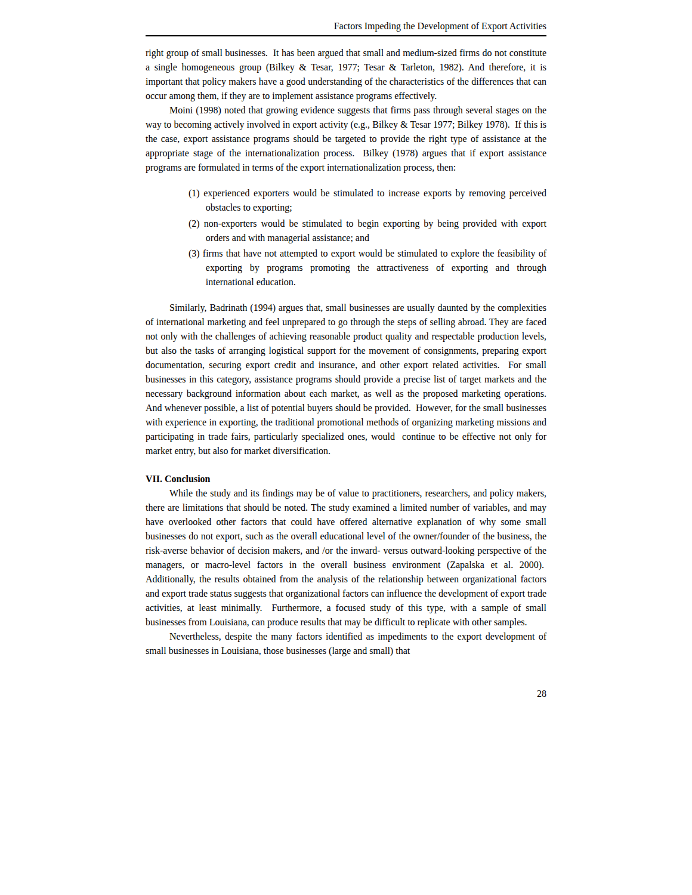Factors Impeding the Development of Export Activities
right group of small businesses. It has been argued that small and medium-sized firms do not constitute a single homogeneous group (Bilkey & Tesar, 1977; Tesar & Tarleton, 1982). And therefore, it is important that policy makers have a good understanding of the characteristics of the differences that can occur among them, if they are to implement assistance programs effectively.
Moini (1998) noted that growing evidence suggests that firms pass through several stages on the way to becoming actively involved in export activity (e.g., Bilkey & Tesar 1977; Bilkey 1978). If this is the case, export assistance programs should be targeted to provide the right type of assistance at the appropriate stage of the internationalization process. Bilkey (1978) argues that if export assistance programs are formulated in terms of the export internationalization process, then:
(1) experienced exporters would be stimulated to increase exports by removing perceived obstacles to exporting;
(2) non-exporters would be stimulated to begin exporting by being provided with export orders and with managerial assistance; and
(3) firms that have not attempted to export would be stimulated to explore the feasibility of exporting by programs promoting the attractiveness of exporting and through international education.
Similarly, Badrinath (1994) argues that, small businesses are usually daunted by the complexities of international marketing and feel unprepared to go through the steps of selling abroad. They are faced not only with the challenges of achieving reasonable product quality and respectable production levels, but also the tasks of arranging logistical support for the movement of consignments, preparing export documentation, securing export credit and insurance, and other export related activities. For small businesses in this category, assistance programs should provide a precise list of target markets and the necessary background information about each market, as well as the proposed marketing operations. And whenever possible, a list of potential buyers should be provided. However, for the small businesses with experience in exporting, the traditional promotional methods of organizing marketing missions and participating in trade fairs, particularly specialized ones, would continue to be effective not only for market entry, but also for market diversification.
VII. Conclusion
While the study and its findings may be of value to practitioners, researchers, and policy makers, there are limitations that should be noted. The study examined a limited number of variables, and may have overlooked other factors that could have offered alternative explanation of why some small businesses do not export, such as the overall educational level of the owner/founder of the business, the risk-averse behavior of decision makers, and /or the inward- versus outward-looking perspective of the managers, or macro-level factors in the overall business environment (Zapalska et al. 2000). Additionally, the results obtained from the analysis of the relationship between organizational factors and export trade status suggests that organizational factors can influence the development of export trade activities, at least minimally. Furthermore, a focused study of this type, with a sample of small businesses from Louisiana, can produce results that may be difficult to replicate with other samples.
Nevertheless, despite the many factors identified as impediments to the export development of small businesses in Louisiana, those businesses (large and small) that
28